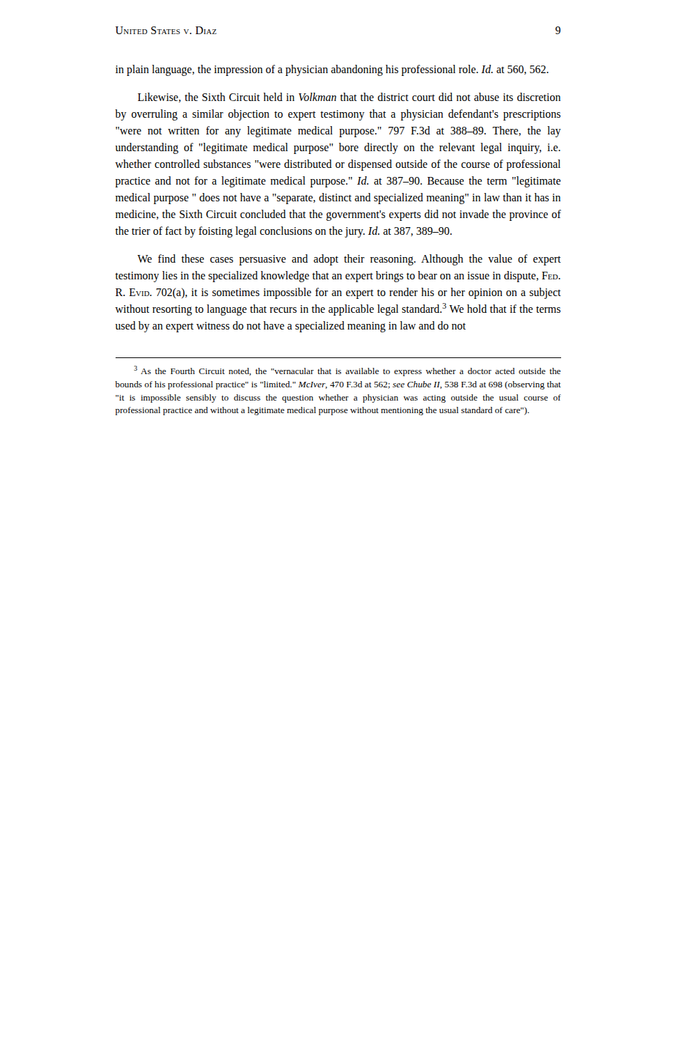United States v. Diaz 9
in plain language, the impression of a physician abandoning his professional role. Id. at 560, 562.
Likewise, the Sixth Circuit held in Volkman that the district court did not abuse its discretion by overruling a similar objection to expert testimony that a physician defendant's prescriptions "were not written for any legitimate medical purpose." 797 F.3d at 388–89. There, the lay understanding of "legitimate medical purpose" bore directly on the relevant legal inquiry, i.e. whether controlled substances "were distributed or dispensed outside of the course of professional practice and not for a legitimate medical purpose." Id. at 387–90. Because the term "legitimate medical purpose " does not have a "separate, distinct and specialized meaning" in law than it has in medicine, the Sixth Circuit concluded that the government's experts did not invade the province of the trier of fact by foisting legal conclusions on the jury. Id. at 387, 389–90.
We find these cases persuasive and adopt their reasoning. Although the value of expert testimony lies in the specialized knowledge that an expert brings to bear on an issue in dispute, Fed. R. Evid. 702(a), it is sometimes impossible for an expert to render his or her opinion on a subject without resorting to language that recurs in the applicable legal standard.3 We hold that if the terms used by an expert witness do not have a specialized meaning in law and do not
3 As the Fourth Circuit noted, the "vernacular that is available to express whether a doctor acted outside the bounds of his professional practice" is "limited." McIver, 470 F.3d at 562; see Chube II, 538 F.3d at 698 (observing that "it is impossible sensibly to discuss the question whether a physician was acting outside the usual course of professional practice and without a legitimate medical purpose without mentioning the usual standard of care").